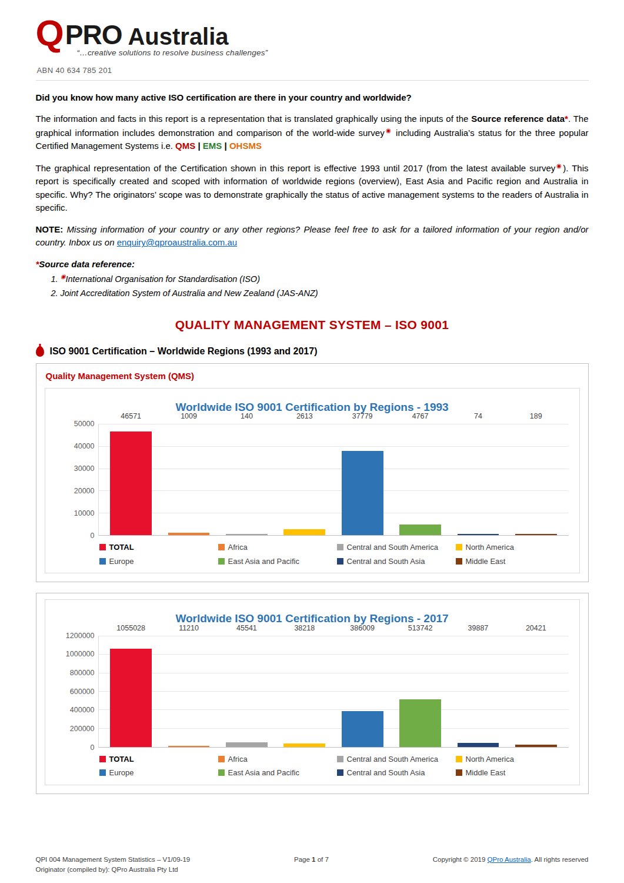QPRO Australia
“…creative solutions to resolve business challenges”
ABN 40 634 785 201
Did you know how many active ISO certification are there in your country and worldwide?
The information and facts in this report is a representation that is translated graphically using the inputs of the Source reference data*. The graphical information includes demonstration and comparison of the world-wide survey◉ including Australia’s status for the three popular Certified Management Systems i.e. QMS | EMS | OHSMS
The graphical representation of the Certification shown in this report is effective 1993 until 2017 (from the latest available survey◉). This report is specifically created and scoped with information of worldwide regions (overview), East Asia and Pacific region and Australia in specific. Why? The originators’ scope was to demonstrate graphically the status of active management systems to the readers of Australia in specific.
NOTE: Missing information of your country or any other regions? Please feel free to ask for a tailored information of your region and/or country. Inbox us on enquiry@qproaustralia.com.au
*Source data reference:
◉International Organisation for Standardisation (ISO)
Joint Accreditation System of Australia and New Zealand (JAS-ANZ)
QUALITY MANAGEMENT SYSTEM – ISO 9001
ISO 9001 Certification – Worldwide Regions (1993 and 2017)
Quality Management System (QMS)
Worldwide ISO 9001 Certification by Regions - 1993
50000 40000 30000 20000 10000 0
46571
1009
140
2613
37779
4767
74
189
TOTAL
Africa
Central and South America
North America
Europe
East Asia and Pacific
Central and South Asia
Middle East
Worldwide ISO 9001 Certification by Regions - 2017
1200000 1000000 800000 600000 400000 200000 0
1055028
11210
45541
38218
386009
513742
39887
20421
TOTAL
Africa
Central and South America
North America
Europe
East Asia and Pacific
Central and South Asia
Middle East
QPI 004 Management System Statistics – V1/09-19
Originator (compiled by): QPro Australia Pty Ltd
Page 1 of 7
Copyright © 2019 QPro Australia. All rights reserved